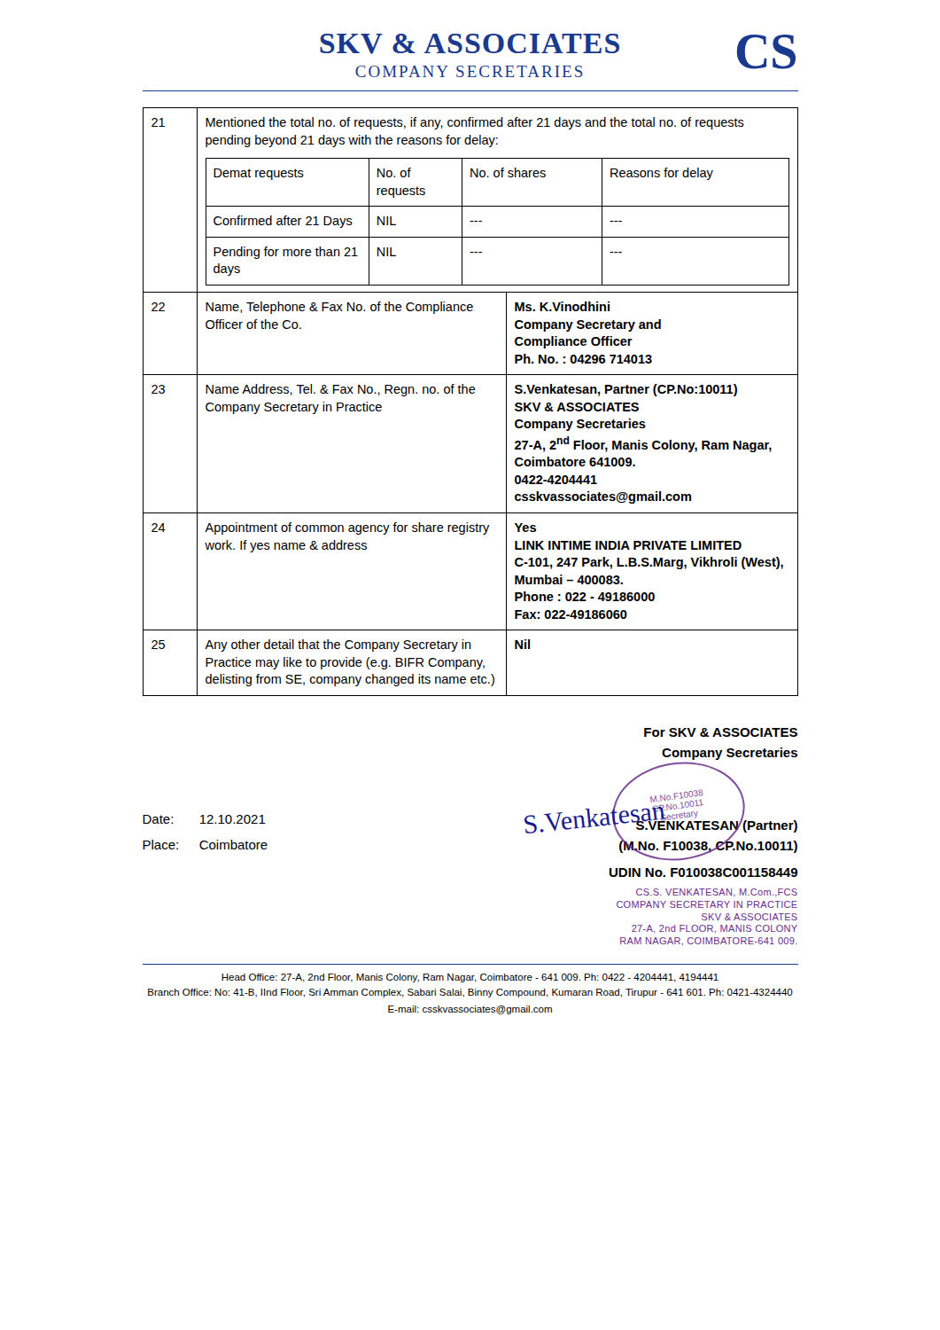CS
SKV & ASSOCIATES
COMPANY SECRETARIES
| 21 | Mentioned the total no. of requests, if any, confirmed after 21 days and the total no. of requests pending beyond 21 days with the reasons for delay: / Demat requests / No. of requests / No. of shares / Reasons for delay / / --- / --- / --- / --- / / Confirmed after 21 Days / NIL / --- / --- / / Pending for more than 21 days / NIL / --- / --- / |
| 22 | Name, Telephone & Fax No. of the Compliance Officer of the Co. | Ms. K.Vinodhini Company Secretary and Compliance Officer Ph. No. : 04296 714013 |
| 23 | Name Address, Tel. & Fax No., Regn. no. of the Company Secretary in Practice | S.Venkatesan, Partner (CP.No:10011) SKV & ASSOCIATES Company Secretaries 27-A, 2 nd Floor, Manis Colony, Ram Nagar, Coimbatore 641009. 0422-4204441 csskvassociates@gmail.com |
| 24 | Appointment of common agency for share registry work. If yes name & address | Yes LINK INTIME INDIA PRIVATE LIMITED C-101, 247 Park, L.B.S.Marg, Vikhroli (West), Mumbai – 400083. Phone : 022 - 49186000 Fax: 022-49186060 |
| 25 | Any other detail that the Company Secretary in Practice may like to provide (e.g. BIFR Company, delisting from SE, company changed its name etc.) | Nil |
For SKV & ASSOCIATES
Company Secretaries
M.No.F10038
CP.No.10011
Secretary
S.Venkatesan
Date: 12.10.2021
Place: Coimbatore
S.VENKATESAN (Partner)
(M.No. F10038, CP.No.10011)
UDIN No. F010038C001158449
CS.S. VENKATESAN, M.Com.,FCS
COMPANY SECRETARY IN PRACTICE
SKV & ASSOCIATES
27-A, 2nd FLOOR, MANIS COLONY
RAM NAGAR, COIMBATORE-641 009.
Head Office: 27-A, 2nd Floor, Manis Colony, Ram Nagar, Coimbatore - 641 009. Ph: 0422 - 4204441, 4194441
Branch Office: No: 41-B, IInd Floor, Sri Amman Complex, Sabari Salai, Binny Compound, Kumaran Road, Tirupur - 641 601. Ph: 0421-4324440
E-mail: csskvassociates@gmail.com